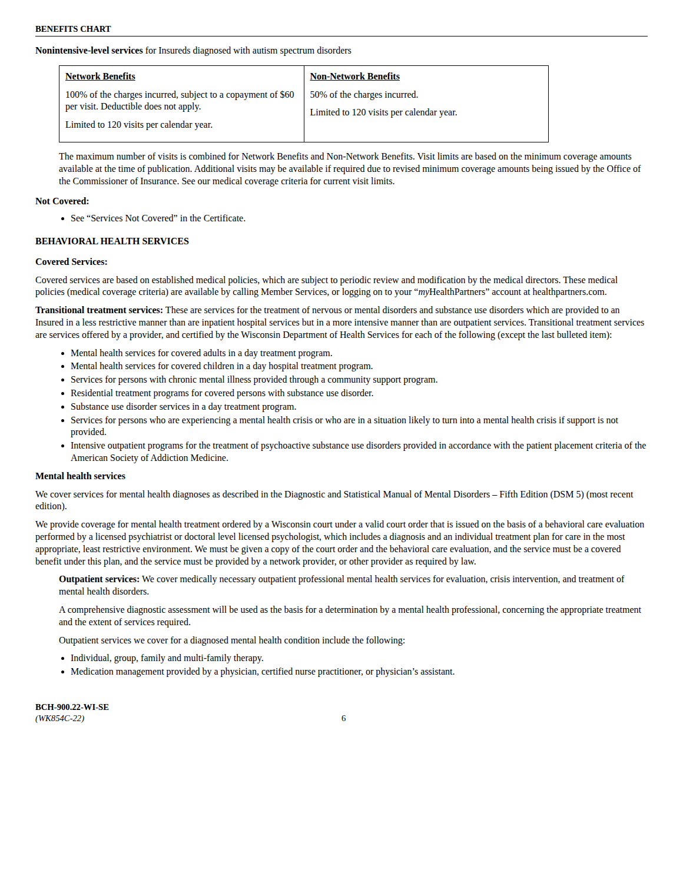BENEFITS CHART
Nonintensive-level services for Insureds diagnosed with autism spectrum disorders
| Network Benefits 100% of the charges incurred, subject to a copayment of $60 per visit. Deductible does not apply. Limited to 120 visits per calendar year. | Non-Network Benefits 50% of the charges incurred. Limited to 120 visits per calendar year. |
The maximum number of visits is combined for Network Benefits and Non-Network Benefits. Visit limits are based on the minimum coverage amounts available at the time of publication. Additional visits may be available if required due to revised minimum coverage amounts being issued by the Office of the Commissioner of Insurance. See our medical coverage criteria for current visit limits.
Not Covered:
See “Services Not Covered” in the Certificate.
BEHAVIORAL HEALTH SERVICES
Covered Services:
Covered services are based on established medical policies, which are subject to periodic review and modification by the medical directors. These medical policies (medical coverage criteria) are available by calling Member Services, or logging on to your “my HealthPartners” account at healthpartners.com.
Transitional treatment services: These are services for the treatment of nervous or mental disorders and substance use disorders which are provided to an Insured in a less restrictive manner than are inpatient hospital services but in a more intensive manner than are outpatient services. Transitional treatment services are services offered by a provider, and certified by the Wisconsin Department of Health Services for each of the following (except the last bulleted item):
Mental health services for covered adults in a day treatment program.
Mental health services for covered children in a day hospital treatment program.
Services for persons with chronic mental illness provided through a community support program.
Residential treatment programs for covered persons with substance use disorder.
Substance use disorder services in a day treatment program.
Services for persons who are experiencing a mental health crisis or who are in a situation likely to turn into a mental health crisis if support is not provided.
Intensive outpatient programs for the treatment of psychoactive substance use disorders provided in accordance with the patient placement criteria of the American Society of Addiction Medicine.
Mental health services
We cover services for mental health diagnoses as described in the Diagnostic and Statistical Manual of Mental Disorders – Fifth Edition (DSM 5) (most recent edition).
We provide coverage for mental health treatment ordered by a Wisconsin court under a valid court order that is issued on the basis of a behavioral care evaluation performed by a licensed psychiatrist or doctoral level licensed psychologist, which includes a diagnosis and an individual treatment plan for care in the most appropriate, least restrictive environment. We must be given a copy of the court order and the behavioral care evaluation, and the service must be a covered benefit under this plan, and the service must be provided by a network provider, or other provider as required by law.
Outpatient services: We cover medically necessary outpatient professional mental health services for evaluation, crisis intervention, and treatment of mental health disorders.
A comprehensive diagnostic assessment will be used as the basis for a determination by a mental health professional, concerning the appropriate treatment and the extent of services required.
Outpatient services we cover for a diagnosed mental health condition include the following:
Individual, group, family and multi-family therapy.
Medication management provided by a physician, certified nurse practitioner, or physician’s assistant.
BCH-900.22-WI-SE
(WK854C-22)6